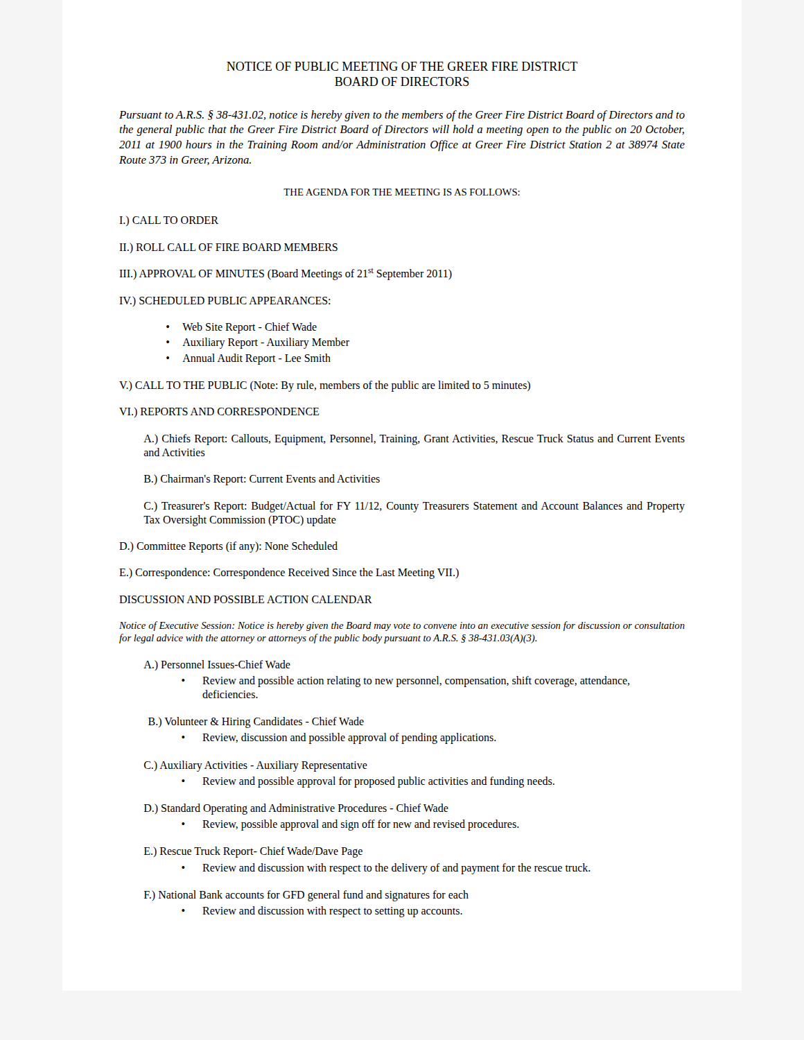NOTICE OF PUBLIC MEETING OF THE GREER FIRE DISTRICT
BOARD OF DIRECTORS
Pursuant to A.R.S. § 38-431.02, notice is hereby given to the members of the Greer Fire District Board of Directors and to the general public that the Greer Fire District Board of Directors will hold a meeting open to the public on 20 October, 2011 at 1900 hours in the Training Room and/or Administration Office at Greer Fire District Station 2 at 38974 State Route 373 in Greer, Arizona.
THE AGENDA FOR THE MEETING IS AS FOLLOWS:
I.) CALL TO ORDER
II.) ROLL CALL OF FIRE BOARD MEMBERS
III.) APPROVAL OF MINUTES (Board Meetings of 21st September 2011)
IV.) SCHEDULED PUBLIC APPEARANCES:
Web Site Report - Chief Wade
Auxiliary Report - Auxiliary Member
Annual Audit Report - Lee Smith
V.) CALL TO THE PUBLIC (Note: By rule, members of the public are limited to 5 minutes)
VI.) REPORTS AND CORRESPONDENCE
A.) Chiefs Report: Callouts, Equipment, Personnel, Training, Grant Activities, Rescue Truck Status and Current Events and Activities
B.) Chairman's Report: Current Events and Activities
C.) Treasurer's Report: Budget/Actual for FY 11/12, County Treasurers Statement and Account Balances and Property Tax Oversight Commission (PTOC) update
D.) Committee Reports (if any): None Scheduled
E.) Correspondence: Correspondence Received Since the Last Meeting VII.)
DISCUSSION AND POSSIBLE ACTION CALENDAR
Notice of Executive Session: Notice is hereby given the Board may vote to convene into an executive session for discussion or consultation for legal advice with the attorney or attorneys of the public body pursuant to A.R.S. § 38-431.03(A)(3).
A.) Personnel Issues-Chief Wade
Review and possible action relating to new personnel, compensation, shift coverage, attendance, deficiencies.
B.) Volunteer & Hiring Candidates - Chief Wade
Review, discussion and possible approval of pending applications.
C.) Auxiliary Activities - Auxiliary Representative
Review and possible approval for proposed public activities and funding needs.
D.) Standard Operating and Administrative Procedures - Chief Wade
Review, possible approval and sign off for new and revised procedures.
E.) Rescue Truck Report- Chief Wade/Dave Page
Review and discussion with respect to the delivery of and payment for the rescue truck.
F.) National Bank accounts for GFD general fund and signatures for each
Review and discussion with respect to setting up accounts.